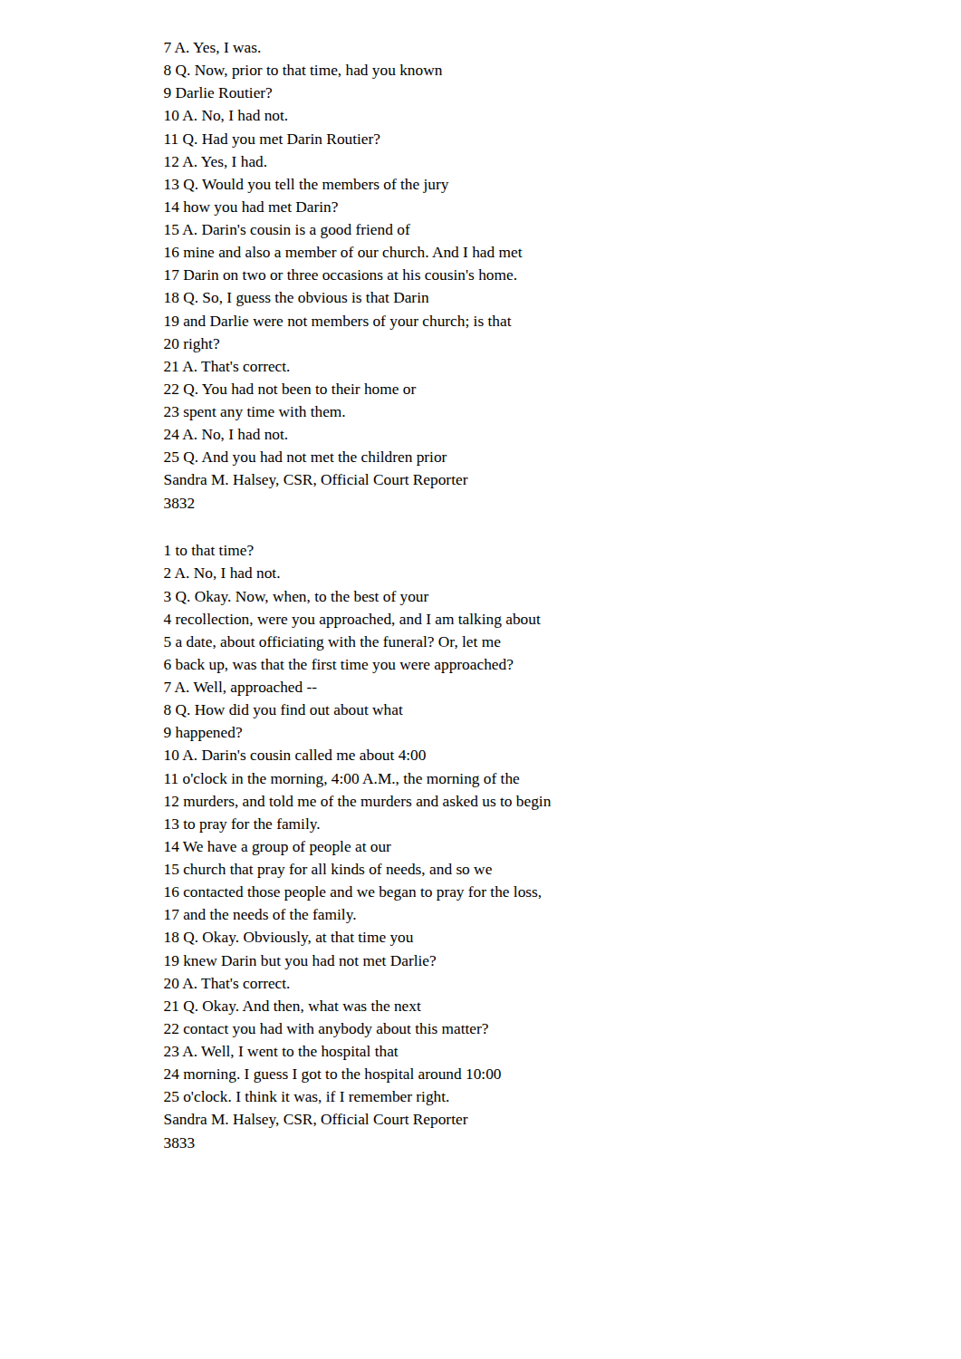7 A. Yes, I was.
8 Q. Now, prior to that time, had you known
9 Darlie Routier?
10 A. No, I had not.
11 Q. Had you met Darin Routier?
12 A. Yes, I had.
13 Q. Would you tell the members of the jury
14 how you had met Darin?
15 A. Darin's cousin is a good friend of
16 mine and also a member of our church. And I had met
17 Darin on two or three occasions at his cousin's home.
18 Q. So, I guess the obvious is that Darin
19 and Darlie were not members of your church; is that
20 right?
21 A. That's correct.
22 Q. You had not been to their home or
23 spent any time with them.
24 A. No, I had not.
25 Q. And you had not met the children prior
Sandra M. Halsey, CSR, Official Court Reporter
3832
1 to that time?
2 A. No, I had not.
3 Q. Okay. Now, when, to the best of your
4 recollection, were you approached, and I am talking about
5 a date, about officiating with the funeral? Or, let me
6 back up, was that the first time you were approached?
7 A. Well, approached --
8 Q. How did you find out about what
9 happened?
10 A. Darin's cousin called me about 4:00
11 o'clock in the morning, 4:00 A.M., the morning of the
12 murders, and told me of the murders and asked us to begin
13 to pray for the family.
14 We have a group of people at our
15 church that pray for all kinds of needs, and so we
16 contacted those people and we began to pray for the loss,
17 and the needs of the family.
18 Q. Okay. Obviously, at that time you
19 knew Darin but you had not met Darlie?
20 A. That's correct.
21 Q. Okay. And then, what was the next
22 contact you had with anybody about this matter?
23 A. Well, I went to the hospital that
24 morning. I guess I got to the hospital around 10:00
25 o'clock. I think it was, if I remember right.
Sandra M. Halsey, CSR, Official Court Reporter
3833